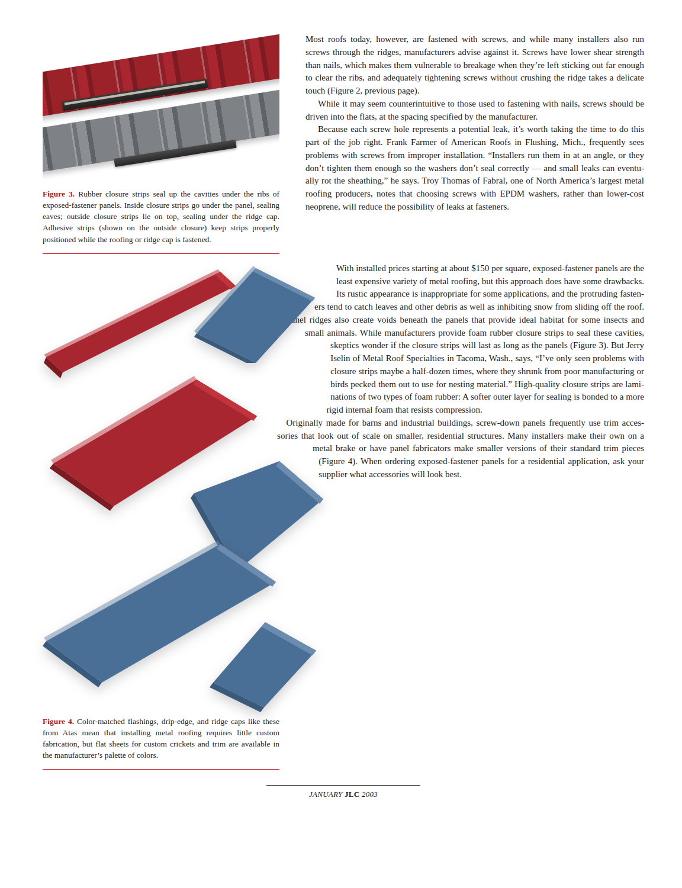Figure 3. Rubber closure strips seal up the cavities under the ribs of exposed-fastener panels. Inside closure strips go under the panel, sealing eaves; outside closure strips lie on top, sealing under the ridge cap. Adhesive strips (shown on the outside closure) keep strips properly positioned while the roofing or ridge cap is fastened.
Most roofs today, however, are fastened with screws, and while many installers also run screws through the ridges, manufacturers advise against it. Screws have lower shear strength than nails, which makes them vulnerable to breakage when they’re left sticking out far enough to clear the ribs, and adequately tightening screws without crushing the ridge takes a delicate touch (Figure 2, previous page).
While it may seem counterintuitive to those used to fastening with nails, screws should be driven into the flats, at the spacing specified by the manufacturer.
Because each screw hole represents a potential leak, it’s worth taking the time to do this part of the job right. Frank Farmer of American Roofs in Flushing, Mich., frequently sees problems with screws from improper installation. “Installers run them in at an angle, or they don’t tighten them enough so the washers don’t seal correctly — and small leaks can eventually rot the sheathing,” he says. Troy Thomas of Fabral, one of North America’s largest metal roofing producers, notes that choosing screws with EPDM washers, rather than lower-cost neoprene, will reduce the possibility of leaks at fasteners.
With installed prices starting at about $150 per square, exposed-fastener panels are the least expensive variety of metal roofing, but this approach does have some drawbacks. Its rustic appearance is inappropriate for some applications, and the protruding fasteners tend to catch leaves and other debris as well as inhibiting snow from sliding off the roof. The panel ridges also create voids beneath the panels that provide ideal habitat for some insects and small animals. While manufacturers provide foam rubber closure strips to seal these cavities, skeptics wonder if the closure strips will last as long as the panels (Figure 3). But Jerry Iselin of Metal Roof Specialties in Tacoma, Wash., says, “I’ve only seen problems with closure strips maybe a half-dozen times, where they shrunk from poor manufacturing or birds pecked them out to use for nesting material.” High-quality closure strips are laminations of two types of foam rubber: A softer outer layer for sealing is bonded to a more rigid internal foam that resists compression.
Originally made for barns and industrial buildings, screw-down panels frequently use trim accessories that look out of scale on smaller, residential structures. Many installers make their own on a metal brake or have panel fabricators make smaller versions of their standard trim pieces (Figure 4). When ordering exposed-fastener panels for a residential application, ask your supplier what accessories will look best.
Figure 4. Color-matched flashings, drip-edge, and ridge caps like these from Atas mean that installing metal roofing requires little custom fabrication, but flat sheets for custom crickets and trim are available in the manufacturer’s palette of colors.
JANUARY JLC 2003